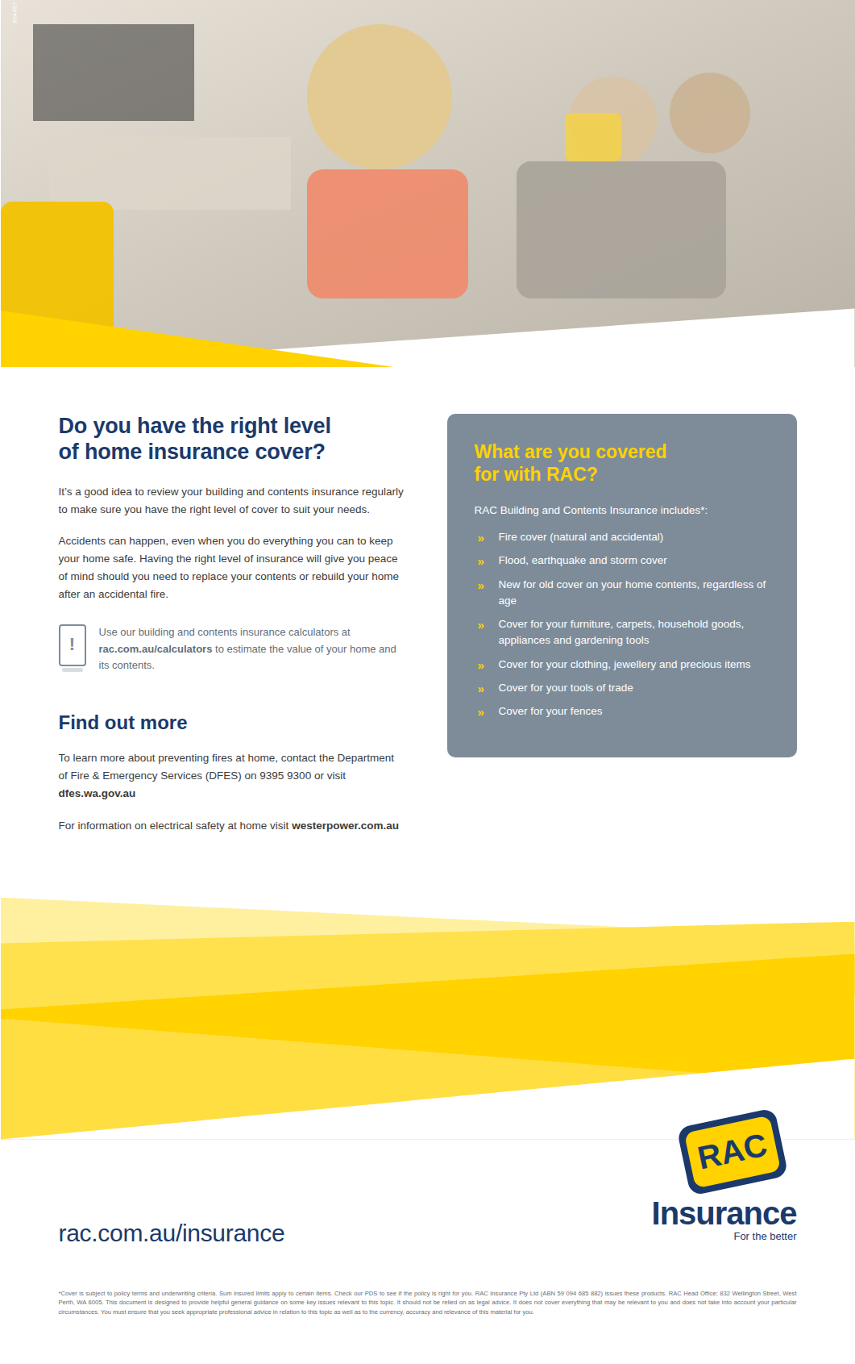RI4497
Do you have the right level
of home insurance cover?
It’s a good idea to review your building and contents insurance regularly to make sure you have the right level of cover to suit your needs.
Accidents can happen, even when you do everything you can to keep your home safe. Having the right level of insurance will give you peace of mind should you need to replace your contents or rebuild your home after an accidental fire.
Use our building and contents insurance calculators at rac.com.au/calculators to estimate the value of your home and its contents.
Find out more
To learn more about preventing fires at home, contact the Department of Fire & Emergency Services (DFES) on 9395 9300 or visit dfes.wa.gov.au
For information on electrical safety at home visit westerpower.com.au
What are you covered
for with RAC?
RAC Building and Contents Insurance includes*:
Fire cover (natural and accidental)
Flood, earthquake and storm cover
New for old cover on your home contents, regardless of age
Cover for your furniture, carpets, household goods, appliances and gardening tools
Cover for your clothing, jewellery and precious items
Cover for your tools of trade
Cover for your fences
rac.com.au/insurance
RAC
Insurance
For the better
*Cover is subject to policy terms and underwriting criteria. Sum insured limits apply to certain items. Check our PDS to see if the policy is right for you. RAC Insurance Pty Ltd (ABN 59 094 685 882) issues these products. RAC Head Office: 832 Wellington Street, West Perth, WA 6005. This document is designed to provide helpful general guidance on some key issues relevant to this topic. It should not be relied on as legal advice. It does not cover everything that may be relevant to you and does not take into account your particular circumstances. You must ensure that you seek appropriate professional advice in relation to this topic as well as to the currency, accuracy and relevance of this material for you.